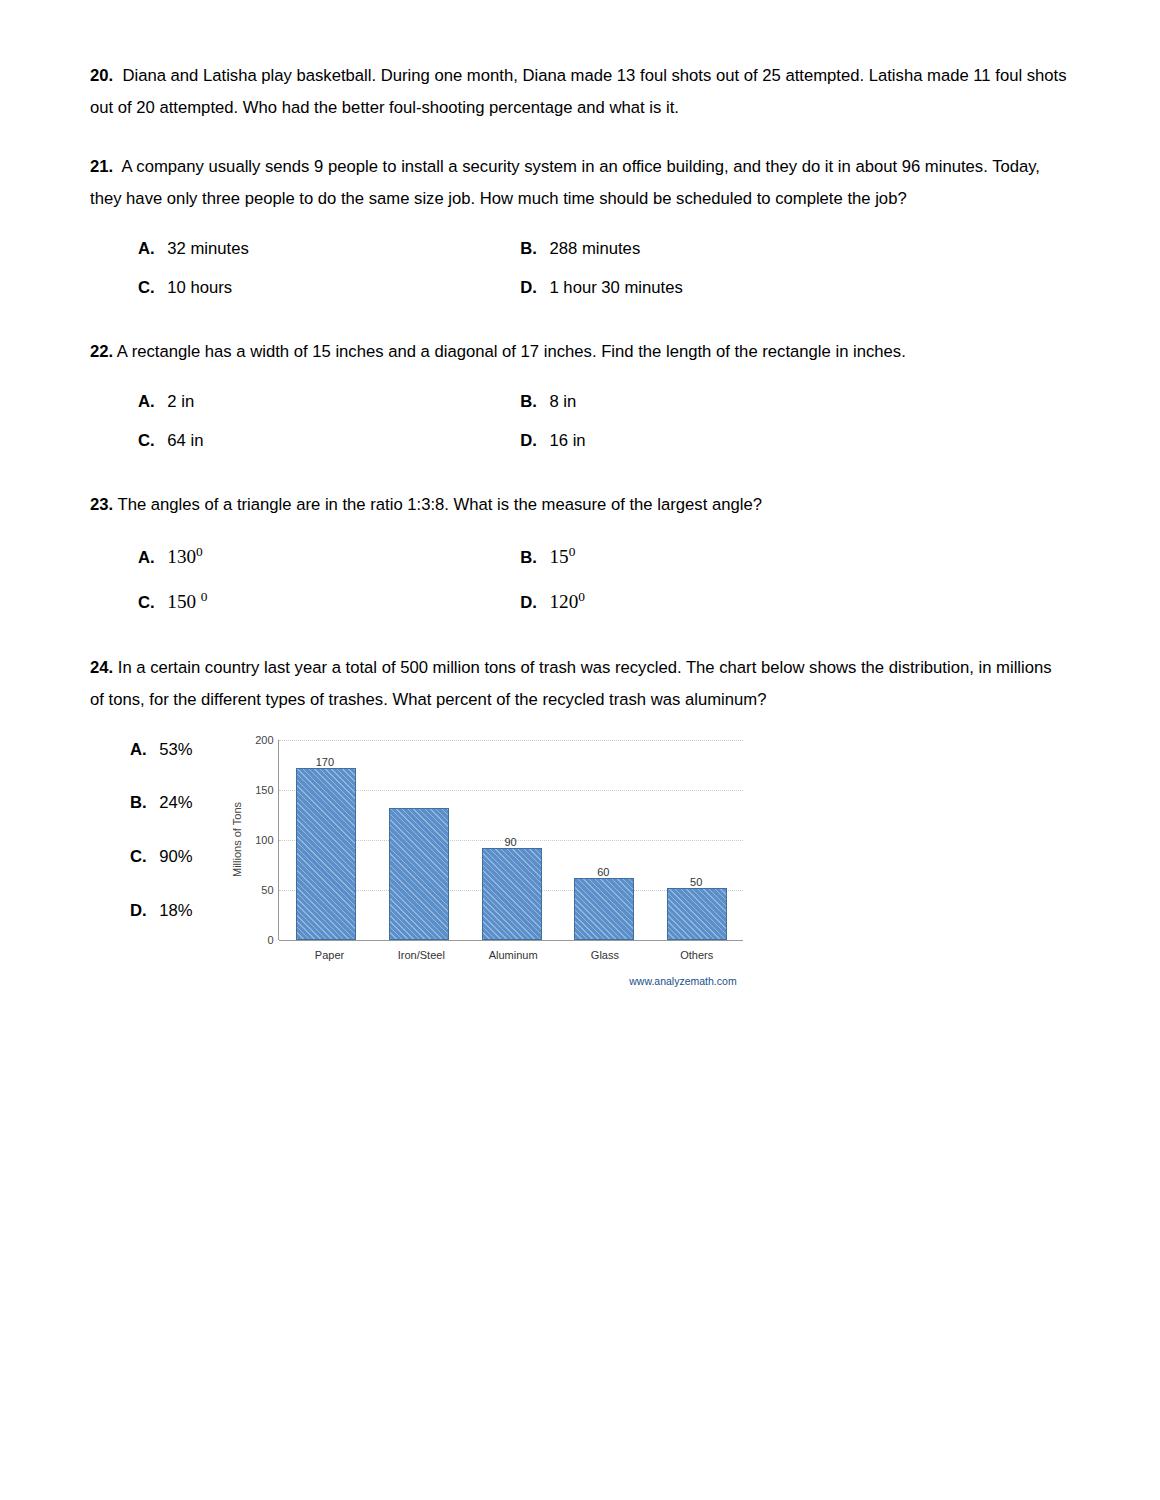20. Diana and Latisha play basketball. During one month, Diana made 13 foul shots out of 25 attempted. Latisha made 11 foul shots out of 20 attempted. Who had the better foul-shooting percentage and what is it.
21. A company usually sends 9 people to install a security system in an office building, and they do it in about 96 minutes. Today, they have only three people to do the same size job. How much time should be scheduled to complete the job?
| A. 32 minutes | B. 288 minutes |
| C. 10 hours | D. 1 hour 30 minutes |
22. A rectangle has a width of 15 inches and a diagonal of 17 inches. Find the length of the rectangle in inches.
| A. 2 in | B. 8 in |
| C. 64 in | D. 16 in |
23. The angles of a triangle are in the ratio 1:3:8. What is the measure of the largest angle?
| A. 130 0 | B. 15 0 |
| C. 150 0 | D. 120 0 |
24. In a certain country last year a total of 500 million tons of trash was recycled. The chart below shows the distribution, in millions of tons, for the different types of trashes. What percent of the recycled trash was aluminum?
A. 53%
B. 24%
C. 90%
D. 18%
Millions of Tons
200 150 100 50 0
170
90
60
50
Paper Iron/Steel Aluminum Glass Others
www.analyzemath.com